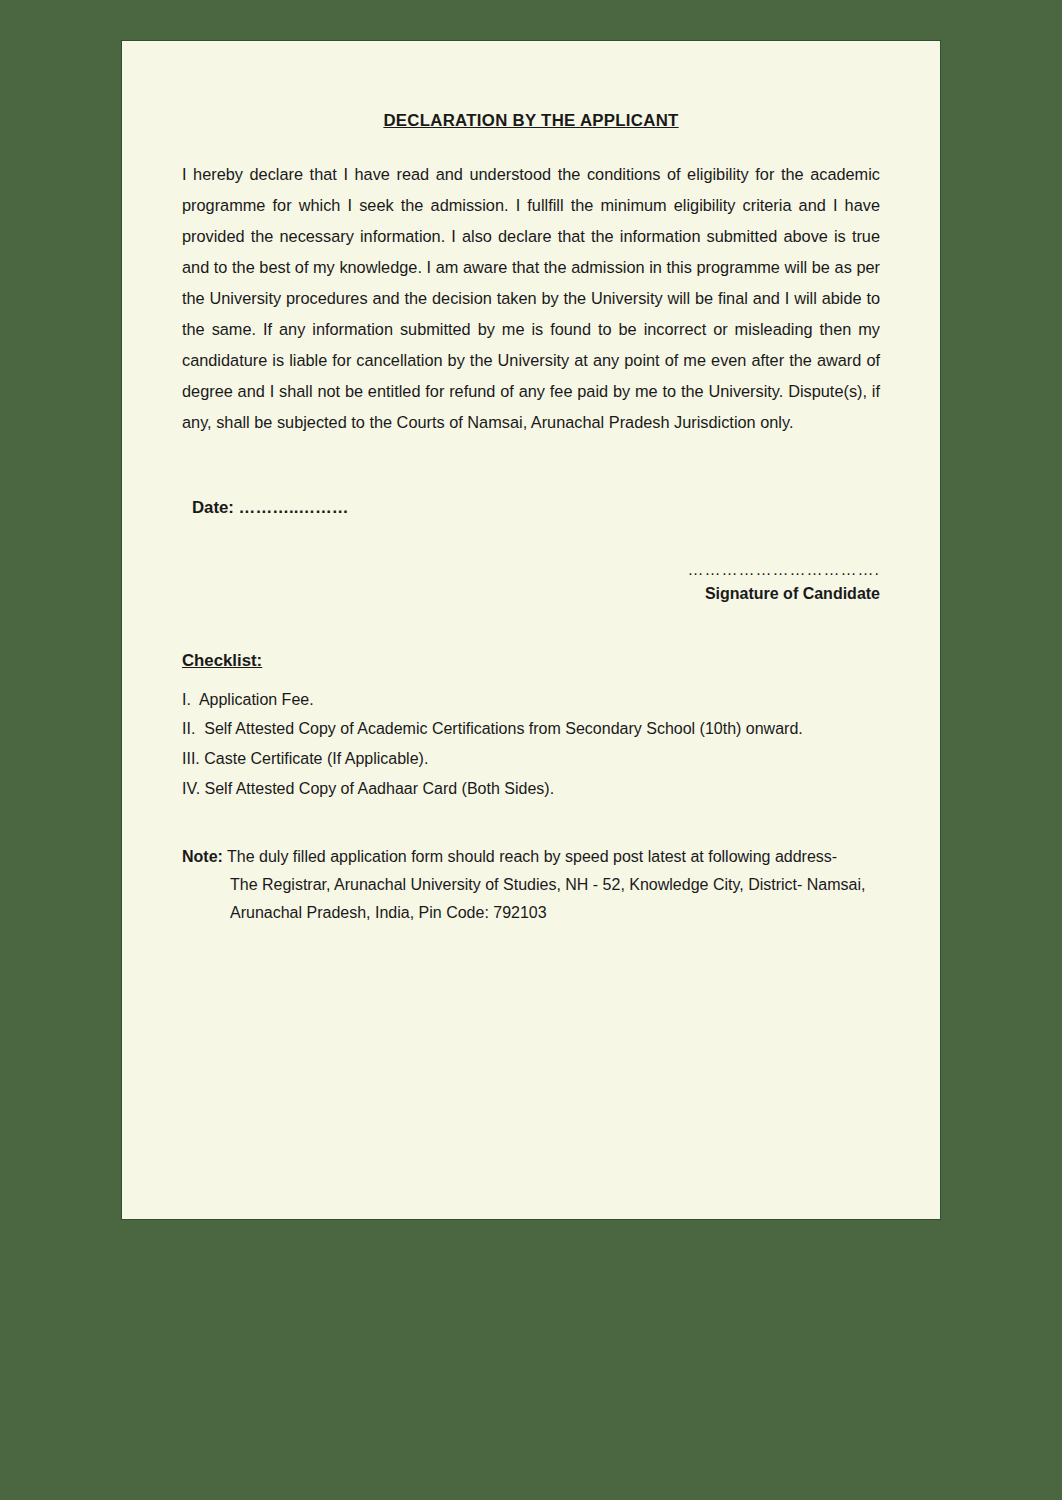DECLARATION BY THE APPLICANT
I hereby declare that I have read and understood the conditions of eligibility for the academic programme for which I seek the admission. I fullfill the minimum eligibility criteria and I have provided the necessary information. I also declare that the information submitted above is true and to the best of my knowledge. I am aware that the admission in this programme will be as per the University procedures and the decision taken by the University will be final and I will abide to the same. If any information submitted by me is found to be incorrect or misleading then my candidature is liable for cancellation by the University at any point of me even after the award of degree and I shall not be entitled for refund of any fee paid by me to the University. Dispute(s), if any, shall be subjected to the Courts of Namsai, Arunachal Pradesh Jurisdiction only.
Date: ………..………
…………………………….
Signature of Candidate
Checklist:
I. Application Fee.
II. Self Attested Copy of Academic Certifications from Secondary School (10th) onward.
III. Caste Certificate (If Applicable).
IV. Self Attested Copy of Aadhaar Card (Both Sides).
Note: The duly filled application form should reach by speed post latest at following address- The Registrar, Arunachal University of Studies, NH - 52, Knowledge City, District- Namsai, Arunachal Pradesh, India, Pin Code: 792103